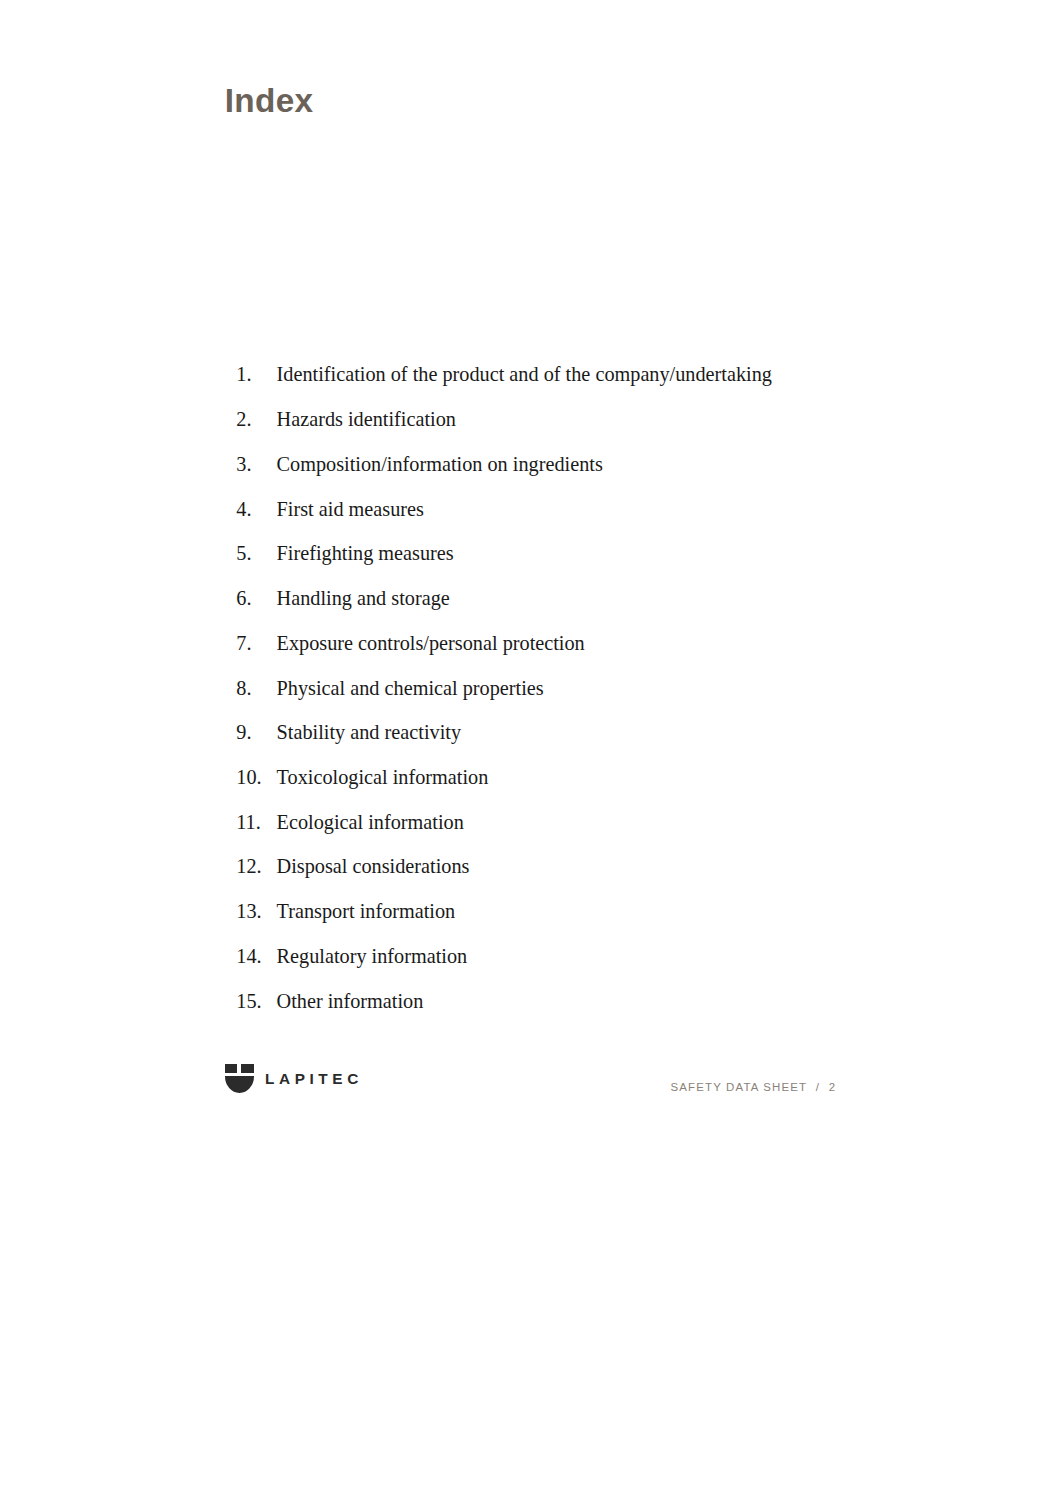Index
Identification of the product and of the company/undertaking
Hazards identification
Composition/information on ingredients
First aid measures
Firefighting measures
Handling and storage
Exposure controls/personal protection
Physical and chemical properties
Stability and reactivity
Toxicological information
Ecological information
Disposal considerations
Transport information
Regulatory information
Other information
LAPITEC
SAFETY DATA SHEET / 2